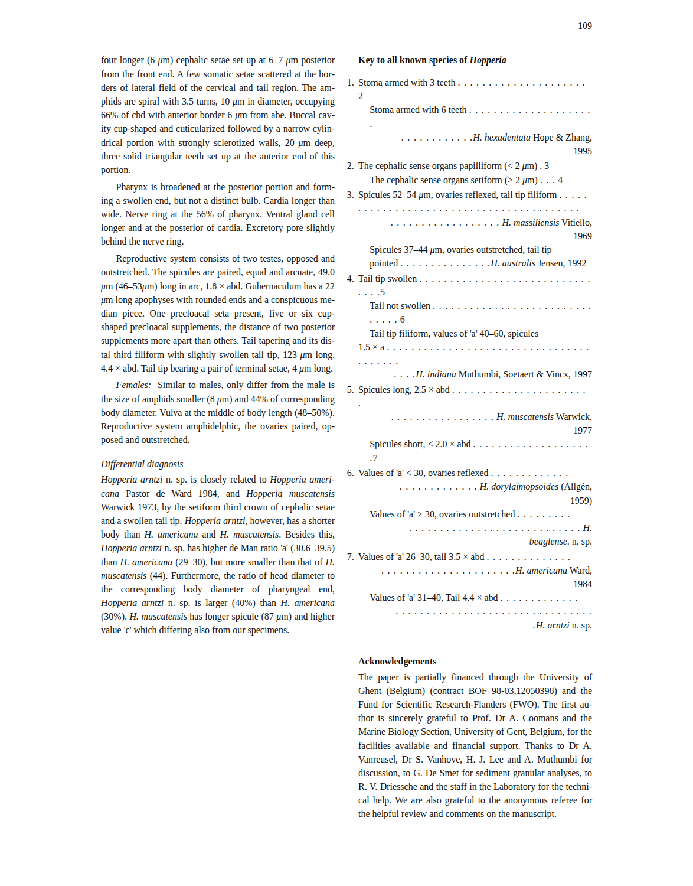109
four longer (6 μm) cephalic setae set up at 6–7 μm posterior from the front end. A few somatic setae scattered at the borders of lateral field of the cervical and tail region. The amphids are spiral with 3.5 turns, 10 μm in diameter, occupying 66% of cbd with anterior border 6 μm from abe. Buccal cavity cup-shaped and cuticularized followed by a narrow cylindrical portion with strongly sclerotized walls, 20 μm deep, three solid triangular teeth set up at the anterior end of this portion.
Pharynx is broadened at the posterior portion and forming a swollen end, but not a distinct bulb. Cardia longer than wide. Nerve ring at the 56% of pharynx. Ventral gland cell longer and at the posterior of cardia. Excretory pore slightly behind the nerve ring.
Reproductive system consists of two testes, opposed and outstretched. The spicules are paired, equal and arcuate, 49.0 μm (46–53μm) long in arc, 1.8 × abd. Gubernaculum has a 22 μm long apophyses with rounded ends and a conspicuous median piece. One precloacal seta present, five or six cup-shaped precloacal supplements, the distance of two posterior supplements more apart than others. Tail tapering and its distal third filiform with slightly swollen tail tip, 123 μm long, 4.4 × abd. Tail tip bearing a pair of terminal setae, 4 μm long.
Females: Similar to males, only differ from the male is the size of amphids smaller (8 μm) and 44% of corresponding body diameter. Vulva at the middle of body length (48–50%). Reproductive system amphidelphic, the ovaries paired, opposed and outstretched.
Differential diagnosis
Hopperia arntzi n. sp. is closely related to Hopperia americana Pastor de Ward 1984, and Hopperia muscatensis Warwick 1973, by the setiform third crown of cephalic setae and a swollen tail tip. Hopperia arntzi, however, has a shorter body than H. americana and H. muscatensis. Besides this, Hopperia arntzi n. sp. has higher de Man ratio 'a' (30.6–39.5) than H. americana (29–30), but more smaller than that of H. muscatensis (44). Furthermore, the ratio of head diameter to the corresponding body diameter of pharyngeal end, Hopperia arntzi n. sp. is larger (40%) than H. americana (30%). H. muscatensis has longer spicule (87 μm) and higher value 'c' which differing also from our specimens.
Key to all known species of Hopperia
1. Stoma armed with 3 teeth . . . . . . . . . . . . . . . . . . . . . 2 Stoma armed with 6 teeth . . . . . . . . . . . . . . . . . . . . . . . . . . . . . . . . . H. hexadentata Hope & Zhang, 1995
2. The cephalic sense organs papilliform (< 2 μm) . 3 The cephalic sense organs setiform (> 2 μm) . . . 4
3. Spicules 52–54 μm, ovaries reflexed, tail tip filiform . . . . . . . . . . . . . . . . . . . . . . . . . . . . . . . . . . . . . . . . . . . . . . . . . . . . . . . . . . . H. massiliensis Vitiello, 1969 Spicules 37–44 μm, ovaries outstretched, tail tip pointed . . . . . . . . . . . . . . . H. australis Jensen, 1992
4. Tail tip swollen . . . . . . . . . . . . . . . . . . . . . . . . . . . . . . . . 5 Tail not swollen . . . . . . . . . . . . . . . . . . . . . . . . . . . . . . . 6 Tail tip filiform, values of 'a' 40–60, spicules 1.5 × a . . . . . . . . . . . . . . . . . . . . . . . . . . . . . . . . . . . . . . . . . . . . H. indiana Muthumbi, Soetaert & Vincx, 1997
5. Spicules long, 2.5 × abd . . . . . . . . . . . . . . . . . . . . . . . . . . . . . . . . . . . . . . . . H. muscatensis Warwick, 1977 Spicules short, < 2.0 × abd . . . . . . . . . . . . . . . . . . . . 7
6. Values of 'a' < 30, ovaries reflexed . . . . . . . . . . . . . . . . . . . . . . . . . . H. dorylaimopsoides (Allgén, 1959) Values of 'a' > 30, ovaries outstretched . . . . . . . . . . . . . . . . . . . . . . . . . . . . . . . . . . . . . H. beaglense. n. sp.
7. Values of 'a' 26–30, tail 3.5 × abd . . . . . . . . . . . . . . . . . . . . . . . . . . . . . . . . . . . . H. americana Ward, 1984 Values of 'a' 31–40, Tail 4.4 × abd . . . . . . . . . . . . . . . . . . . . . . . . . . . . . . . . . . . . . . . . . . . . . . H. arntzi n. sp.
Acknowledgements
The paper is partially financed through the University of Ghent (Belgium) (contract BOF 98-03,12050398) and the Fund for Scientific Research-Flanders (FWO). The first author is sincerely grateful to Prof. Dr A. Coomans and the Marine Biology Section, University of Gent, Belgium, for the facilities available and financial support. Thanks to Dr A. Vanreusel, Dr S. Vanhove, H. J. Lee and A. Muthumbi for discussion, to G. De Smet for sediment granular analyses, to R. V. Driessche and the staff in the Laboratory for the technical help. We are also grateful to the anonymous referee for the helpful review and comments on the manuscript.